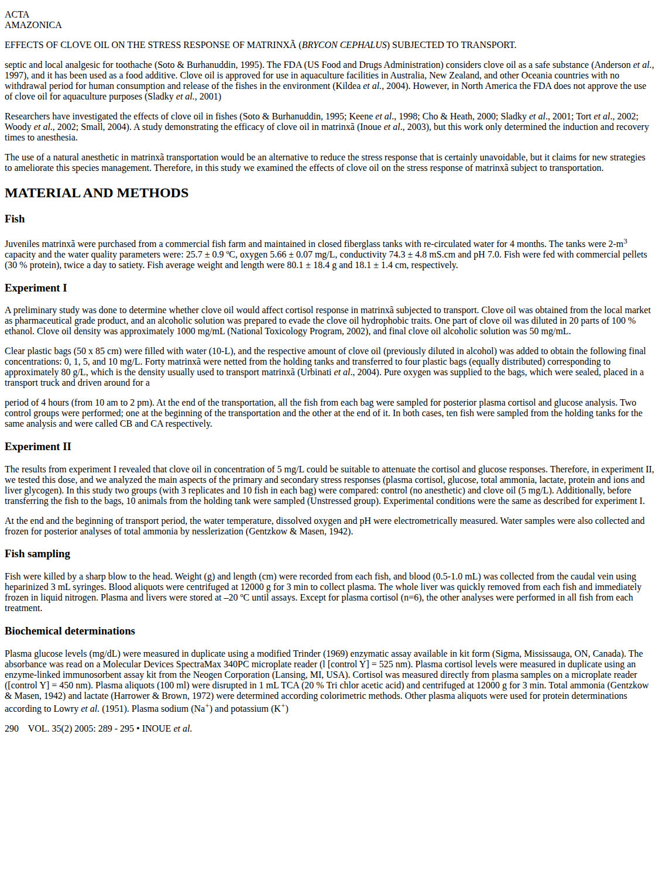ACTA
AMAZONICA
EFFECTS OF CLOVE OIL ON THE STRESS RESPONSE OF MATRINXÃ (BRYCON CEPHALUS) SUBJECTED TO TRANSPORT.
septic and local analgesic for toothache (Soto & Burhanuddin, 1995). The FDA (US Food and Drugs Administration) considers clove oil as a safe substance (Anderson et al., 1997), and it has been used as a food additive. Clove oil is approved for use in aquaculture facilities in Australia, New Zealand, and other Oceania countries with no withdrawal period for human consumption and release of the fishes in the environment (Kildea et al., 2004). However, in North America the FDA does not approve the use of clove oil for aquaculture purposes (Sladky et al., 2001)
Researchers have investigated the effects of clove oil in fishes (Soto & Burhanuddin, 1995; Keene et al., 1998; Cho & Heath, 2000; Sladky et al., 2001; Tort et al., 2002; Woody et al., 2002; Small, 2004). A study demonstrating the efficacy of clove oil in matrinxã (Inoue et al., 2003), but this work only determined the induction and recovery times to anesthesia.
The use of a natural anesthetic in matrinxã transportation would be an alternative to reduce the stress response that is certainly unavoidable, but it claims for new strategies to ameliorate this species management. Therefore, in this study we examined the effects of clove oil on the stress response of matrinxã subject to transportation.
MATERIAL AND METHODS
Fish
Juveniles matrinxã were purchased from a commercial fish farm and maintained in closed fiberglass tanks with re-circulated water for 4 months. The tanks were 2-m3 capacity and the water quality parameters were: 25.7 ± 0.9 ºC, oxygen 5.66 ± 0.07 mg/L, conductivity 74.3 ± 4.8 mS.cm and pH 7.0. Fish were fed with commercial pellets (30 % protein), twice a day to satiety. Fish average weight and length were 80.1 ± 18.4 g and 18.1 ± 1.4 cm, respectively.
Experiment I
A preliminary study was done to determine whether clove oil would affect cortisol response in matrinxã subjected to transport. Clove oil was obtained from the local market as pharmaceutical grade product, and an alcoholic solution was prepared to evade the clove oil hydrophobic traits. One part of clove oil was diluted in 20 parts of 100 % ethanol. Clove oil density was approximately 1000 mg/mL (National Toxicology Program, 2002), and final clove oil alcoholic solution was 50 mg/mL.
Clear plastic bags (50 x 85 cm) were filled with water (10-L), and the respective amount of clove oil (previously diluted in alcohol) was added to obtain the following final concentrations: 0, 1, 5, and 10 mg/L. Forty matrinxã were netted from the holding tanks and transferred to four plastic bags (equally distributed) corresponding to approximately 80 g/L, which is the density usually used to transport matrinxã (Urbinati et al., 2004). Pure oxygen was supplied to the bags, which were sealed, placed in a transport truck and driven around for a
period of 4 hours (from 10 am to 2 pm). At the end of the transportation, all the fish from each bag were sampled for posterior plasma cortisol and glucose analysis. Two control groups were performed; one at the beginning of the transportation and the other at the end of it. In both cases, ten fish were sampled from the holding tanks for the same analysis and were called CB and CA respectively.
Experiment II
The results from experiment I revealed that clove oil in concentration of 5 mg/L could be suitable to attenuate the cortisol and glucose responses. Therefore, in experiment II, we tested this dose, and we analyzed the main aspects of the primary and secondary stress responses (plasma cortisol, glucose, total ammonia, lactate, protein and ions and liver glycogen). In this study two groups (with 3 replicates and 10 fish in each bag) were compared: control (no anesthetic) and clove oil (5 mg/L). Additionally, before transferring the fish to the bags, 10 animals from the holding tank were sampled (Unstressed group). Experimental conditions were the same as described for experiment I.
At the end and the beginning of transport period, the water temperature, dissolved oxygen and pH were electrometrically measured. Water samples were also collected and frozen for posterior analyses of total ammonia by nesslerization (Gentzkow & Masen, 1942).
Fish sampling
Fish were killed by a sharp blow to the head. Weight (g) and length (cm) were recorded from each fish, and blood (0.5-1.0 mL) was collected from the caudal vein using heparinized 3 mL syringes. Blood aliquots were centrifuged at 12000 g for 3 min to collect plasma. The whole liver was quickly removed from each fish and immediately frozen in liquid nitrogen. Plasma and livers were stored at –20 ºC until assays. Except for plasma cortisol (n=6), the other analyses were performed in all fish from each treatment.
Biochemical determinations
Plasma glucose levels (mg/dL) were measured in duplicate using a modified Trinder (1969) enzymatic assay available in kit form (Sigma, Mississauga, ON, Canada). The absorbance was read on a Molecular Devices SpectraMax 340PC microplate reader (l [control Y] = 525 nm). Plasma cortisol levels were measured in duplicate using an enzyme-linked immunosorbent assay kit from the Neogen Corporation (Lansing, MI, USA). Cortisol was measured directly from plasma samples on a microplate reader ([control Y] = 450 nm). Plasma aliquots (100 ml) were disrupted in 1 mL TCA (20 % Tri chlor acetic acid) and centrifuged at 12000 g for 3 min. Total ammonia (Gentzkow & Masen, 1942) and lactate (Harrower & Brown, 1972) were determined according colorimetric methods. Other plasma aliquots were used for protein determinations according to Lowry et al. (1951). Plasma sodium (Na+) and potassium (K+)
290 VOL. 35(2) 2005: 289 - 295 • INOUE et al.